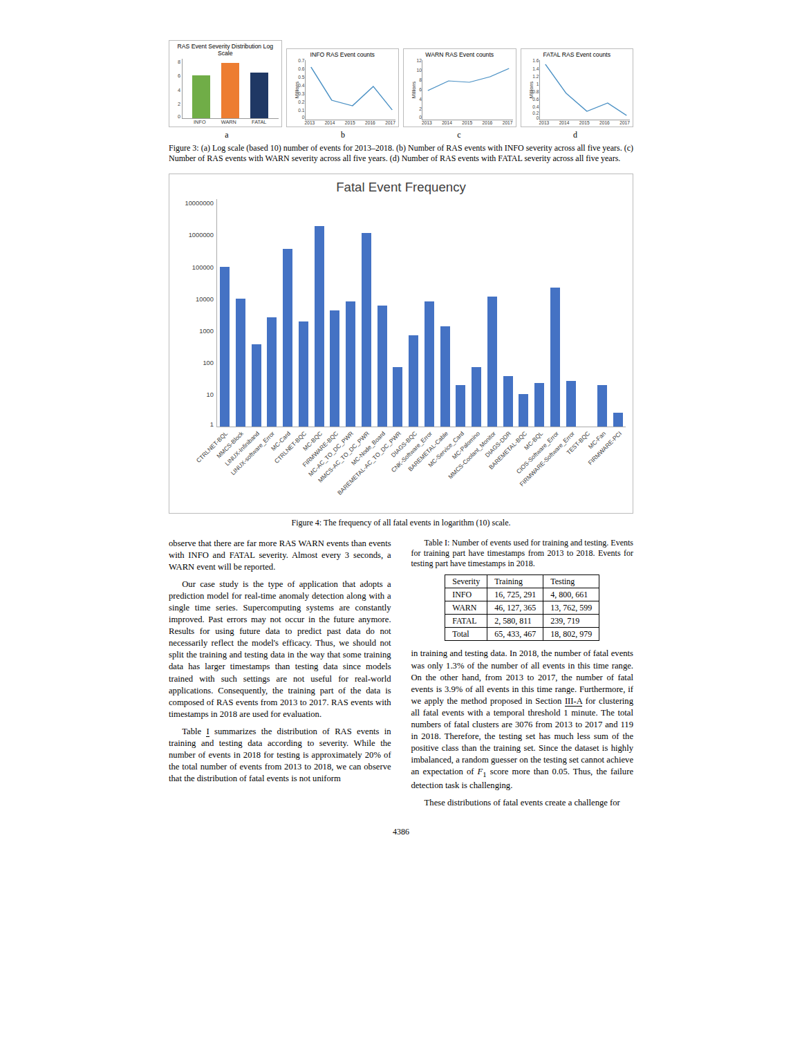RAS Event Severity Distribution Log
Scale
8 6 4 2 0
INFO WARN FATAL
INFO RAS Event counts
Millions
0.7 0.6 0.5 0.4 0.3 0.2 0.1 0
20132014201520162017
WARN RAS Event counts
Millions
12 10 8 6 4 2 0
20132014201520162017
FATAL RAS Event counts
Millions
1.6 1.4 1.2 1 0.8 0.6 0.4 0.2 0
20132014201520162017
abcd
Figure 3: (a) Log scale (based 10) number of events for 2013–2018. (b) Number of RAS events with INFO severity across all five years. (c) Number of RAS events with WARN severity across all five years. (d) Number of RAS events with FATAL severity across all five years.
Fatal Event Frequency
10000000 1000000 100000 10000 1000 100 10 1
CTRLNET-BQL
MMCS-Block
LINUX-Infiniband
LINUX-software_Error
MC-Card
CTRLNET-BQC
MC-BQC
FIRMWARE-BQC
MC-AC_TO_DC_PWR
MMCS-AC_TO_DC_PWR
MC-Node_Board
BAREMETAL-AC_TO_DC_PWR
DIAGS-BQC
CNK-Software_Error
BAREMETAL-Cable
MC-Service_Card
MC-Palomino
MMCS-Coolant_Monitor
DIAGS-DDR
BAREMETAL-BQC
MC-BQL
CIOS-Software_Error
FIRMWARE-Software_Error
TEST-BQC
MC-Fan
FIRMWARE-PCI
Figure 4: The frequency of all fatal events in logarithm (10) scale.
observe that there are far more RAS WARN events than events with INFO and FATAL severity. Almost every 3 seconds, a WARN event will be reported.
Our case study is the type of application that adopts a prediction model for real-time anomaly detection along with a single time series. Supercomputing systems are constantly improved. Past errors may not occur in the future anymore. Results for using future data to predict past data do not necessarily reflect the model's efficacy. Thus, we should not split the training and testing data in the way that some training data has larger timestamps than testing data since models trained with such settings are not useful for real-world applications. Consequently, the training part of the data is composed of RAS events from 2013 to 2017. RAS events with timestamps in 2018 are used for evaluation.
Table I summarizes the distribution of RAS events in training and testing data according to severity. While the number of events in 2018 for testing is approximately 20% of the total number of events from 2013 to 2018, we can observe that the distribution of fatal events is not uniform
Table I: Number of events used for training and testing. Events for training part have timestamps from 2013 to 2018. Events for testing part have timestamps in 2018.
| Severity | Training | Testing |
| --- | --- | --- |
| INFO | 16, 725, 291 | 4, 800, 661 |
| WARN | 46, 127, 365 | 13, 762, 599 |
| FATAL | 2, 580, 811 | 239, 719 |
| Total | 65, 433, 467 | 18, 802, 979 |
in training and testing data. In 2018, the number of fatal events was only 1.3% of the number of all events in this time range. On the other hand, from 2013 to 2017, the number of fatal events is 3.9% of all events in this time range. Furthermore, if we apply the method proposed in Section III-A for clustering all fatal events with a temporal threshold 1 minute. The total numbers of fatal clusters are 3076 from 2013 to 2017 and 119 in 2018. Therefore, the testing set has much less sum of the positive class than the training set. Since the dataset is highly imbalanced, a random guesser on the testing set cannot achieve an expectation of F1 score more than 0.05. Thus, the failure detection task is challenging.
These distributions of fatal events create a challenge for
4386